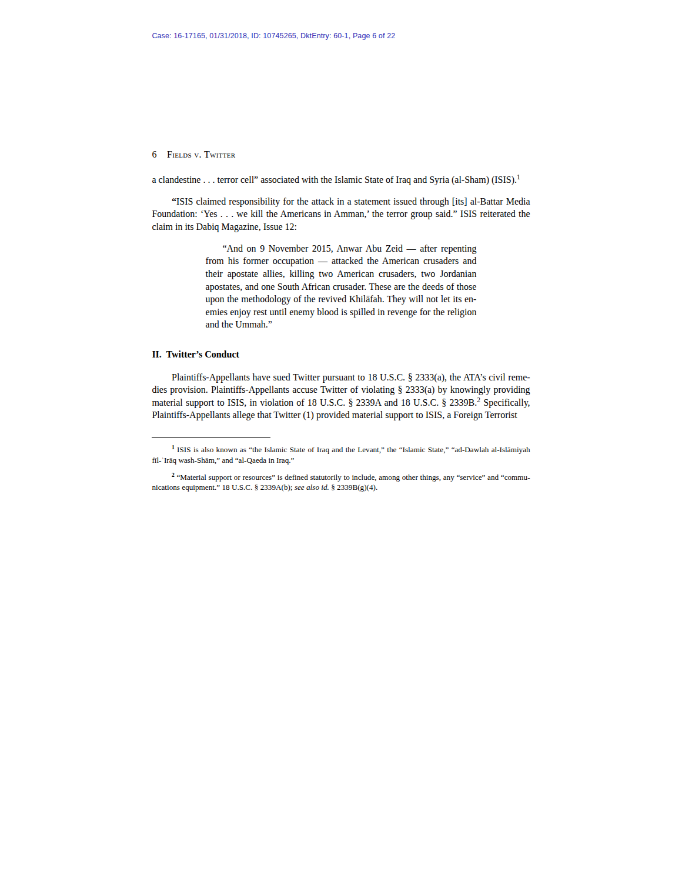Case: 16-17165, 01/31/2018, ID: 10745265, DktEntry: 60-1, Page 6 of 22
6 Fields v. Twitter
a clandestine . . . terror cell” associated with the Islamic State of Iraq and Syria (al-Sham) (ISIS).1
“ISIS claimed responsibility for the attack in a statement issued through [its] al-Battar Media Foundation: ‘Yes . . . we kill the Americans in Amman,’ the terror group said.” ISIS reiterated the claim in its Dabiq Magazine, Issue 12:
“And on 9 November 2015, Anwar Abu Zeid — after repenting from his former occupation — attacked the American crusaders and their apostate allies, killing two American crusaders, two Jordanian apostates, and one South African crusader. These are the deeds of those upon the methodology of the revived Khilāfah. They will not let its enemies enjoy rest until enemy blood is spilled in revenge for the religion and the Ummah.”
II. Twitter’s Conduct
Plaintiffs-Appellants have sued Twitter pursuant to 18 U.S.C. § 2333(a), the ATA’s civil remedies provision. Plaintiffs-Appellants accuse Twitter of violating § 2333(a) by knowingly providing material support to ISIS, in violation of 18 U.S.C. § 2339A and 18 U.S.C. § 2339B.2 Specifically, Plaintiffs-Appellants allege that Twitter (1) provided material support to ISIS, a Foreign Terrorist
1 ISIS is also known as “the Islamic State of Iraq and the Levant,” the “Islamic State,” “ad-Dawlah al-Islāmiyah fīl-ʾIrāq wash-Shām,” and “al-Qaeda in Iraq.”
2 “Material support or resources” is defined statutorily to include, among other things, any “service” and “communications equipment.” 18 U.S.C. § 2339A(b); see also id. § 2339B(g)(4).